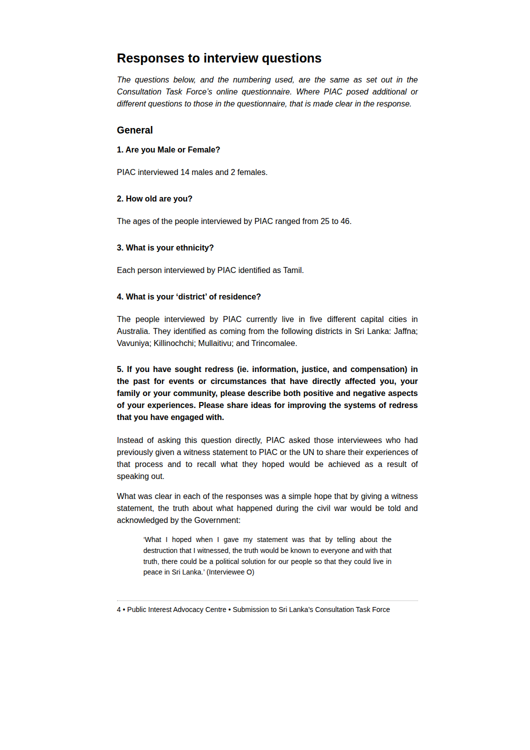Responses to interview questions
The questions below, and the numbering used, are the same as set out in the Consultation Task Force’s online questionnaire. Where PIAC posed additional or different questions to those in the questionnaire, that is made clear in the response.
General
1. Are you Male or Female?
PIAC interviewed 14 males and 2 females.
2. How old are you?
The ages of the people interviewed by PIAC ranged from 25 to 46.
3. What is your ethnicity?
Each person interviewed by PIAC identified as Tamil.
4. What is your ‘district’ of residence?
The people interviewed by PIAC currently live in five different capital cities in Australia. They identified as coming from the following districts in Sri Lanka: Jaffna; Vavuniya; Killinochchi; Mullaitivu; and Trincomalee.
5. If you have sought redress (ie. information, justice, and compensation) in the past for events or circumstances that have directly affected you, your family or your community, please describe both positive and negative aspects of your experiences. Please share ideas for improving the systems of redress that you have engaged with.
Instead of asking this question directly, PIAC asked those interviewees who had previously given a witness statement to PIAC or the UN to share their experiences of that process and to recall what they hoped would be achieved as a result of speaking out.
What was clear in each of the responses was a simple hope that by giving a witness statement, the truth about what happened during the civil war would be told and acknowledged by the Government:
‘What I hoped when I gave my statement was that by telling about the destruction that I witnessed, the truth would be known to everyone and with that truth, there could be a political solution for our people so that they could live in peace in Sri Lanka.’ (Interviewee O)
4 • Public Interest Advocacy Centre • Submission to Sri Lanka’s Consultation Task Force